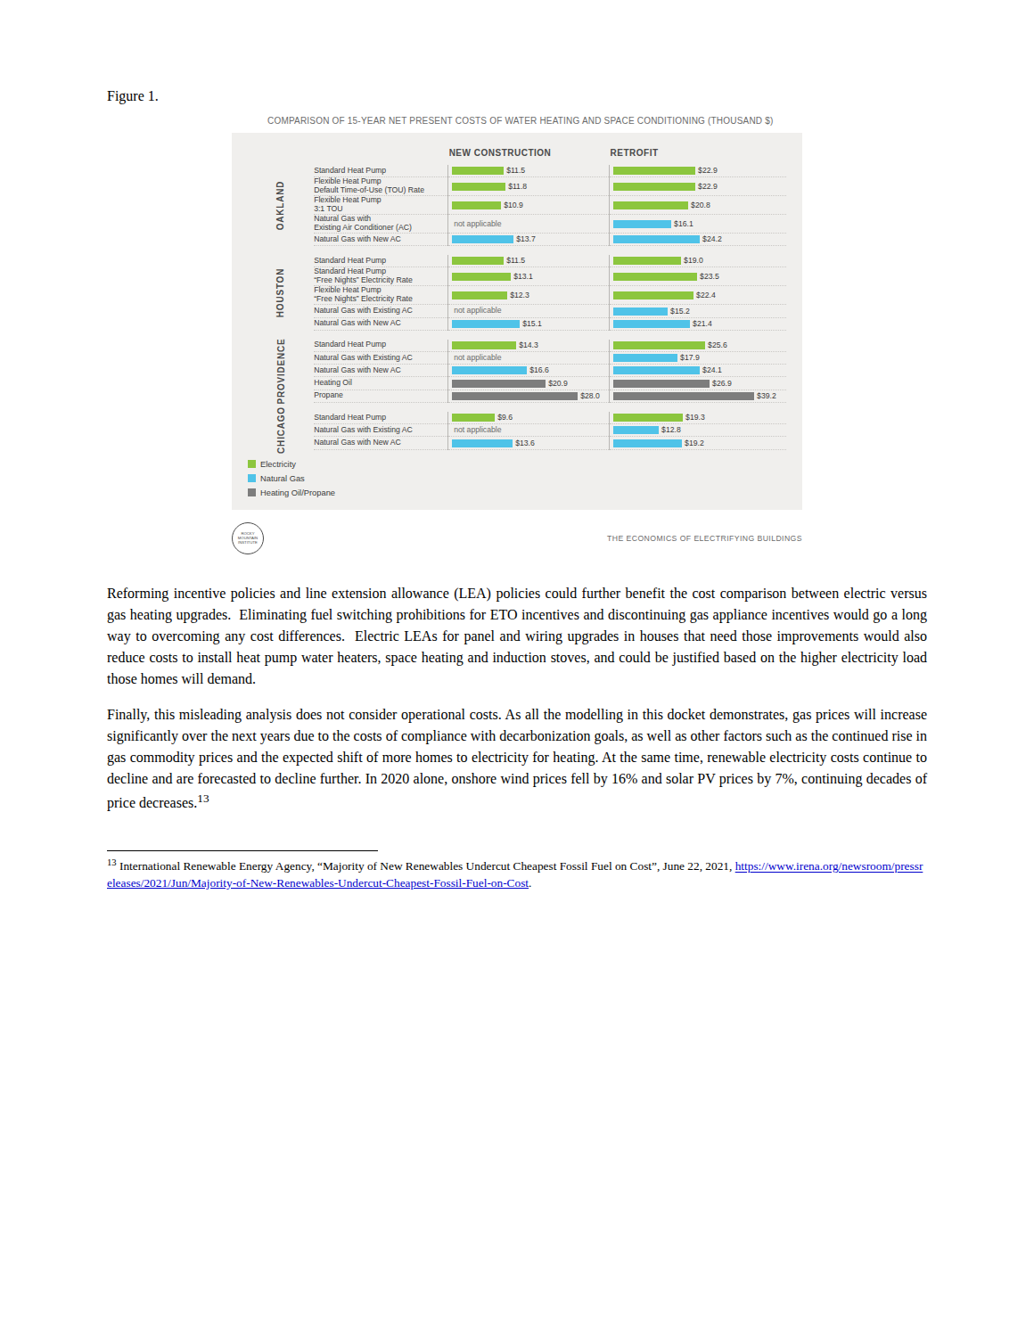Figure 1.
COMPARISON OF 15-YEAR NET PRESENT COSTS OF WATER HEATING AND SPACE CONDITIONING (THOUSAND $)
| | | NEW CONSTRUCTION | RETROFIT |
| --- | --- | --- | --- |
| OAKLAND | Standard Heat Pump | $11.5 | $22.9 |
| Flexible Heat Pump Default Time-of-Use (TOU) Rate | $11.8 | $22.9 |
| Flexible Heat Pump 3:1 TOU | $10.9 | $20.8 |
| Natural Gas with Existing Air Conditioner (AC) | not applicable | $16.1 |
| Natural Gas with New AC | $13.7 | $24.2 |
| HOUSTON | Standard Heat Pump | $11.5 | $19.0 |
| Standard Heat Pump “Free Nights” Electricity Rate | $13.1 | $23.5 |
| Flexible Heat Pump “Free Nights” Electricity Rate | $12.3 | $22.4 |
| Natural Gas with Existing AC | not applicable | $15.2 |
| Natural Gas with New AC | $15.1 | $21.4 |
| PROVIDENCE | Standard Heat Pump | $14.3 | $25.6 |
| Natural Gas with Existing AC | not applicable | $17.9 |
| Natural Gas with New AC | $16.6 | $24.1 |
| Heating Oil | $20.9 | $26.9 |
| Propane | $28.0 | $39.2 |
| CHICAGO | Standard Heat Pump | $9.6 | $19.3 |
| Natural Gas with Existing AC | not applicable | $12.8 |
| Natural Gas with New AC | $13.6 | $19.2 |
Electricity
Natural Gas
Heating Oil/Propane
ROCKY
MOUNTAIN
INSTITUTE
THE ECONOMICS OF ELECTRIFYING BUILDINGS
Reforming incentive policies and line extension allowance (LEA) policies could further benefit the cost comparison between electric versus gas heating upgrades. Eliminating fuel switching prohibitions for ETO incentives and discontinuing gas appliance incentives would go a long way to overcoming any cost differences. Electric LEAs for panel and wiring upgrades in houses that need those improvements would also reduce costs to install heat pump water heaters, space heating and induction stoves, and could be justified based on the higher electricity load those homes will demand.
Finally, this misleading analysis does not consider operational costs. As all the modelling in this docket demonstrates, gas prices will increase significantly over the next years due to the costs of compliance with decarbonization goals, as well as other factors such as the continued rise in gas commodity prices and the expected shift of more homes to electricity for heating. At the same time, renewable electricity costs continue to decline and are forecasted to decline further. In 2020 alone, onshore wind prices fell by 16% and solar PV prices by 7%, continuing decades of price decreases.13
13 International Renewable Energy Agency, “Majority of New Renewables Undercut Cheapest Fossil Fuel on Cost”, June 22, 2021, https://www.irena.org/newsroom/pressreleases/2021/Jun/Majority-of-New-Renewables-Undercut-Cheapest-Fossil-Fuel-on-Cost.